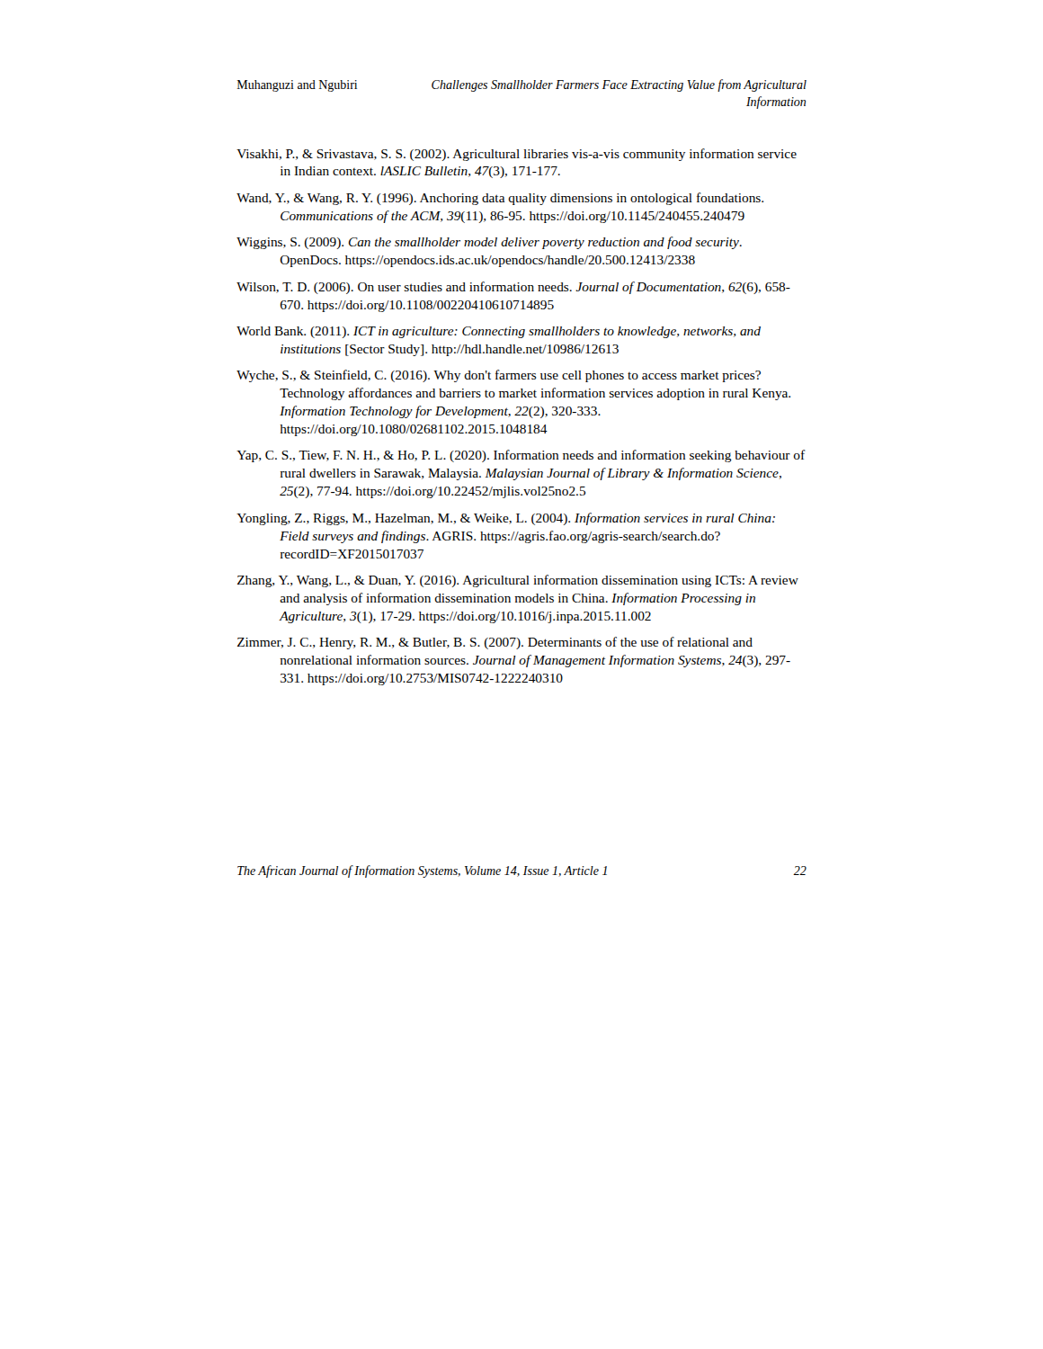Muhanguzi and Ngubiri Challenges Smallholder Farmers Face Extracting Value from Agricultural Information
Visakhi, P., & Srivastava, S. S. (2002). Agricultural libraries vis-a-vis community information service in Indian context. lASLIC Bulletin, 47(3), 171-177.
Wand, Y., & Wang, R. Y. (1996). Anchoring data quality dimensions in ontological foundations. Communications of the ACM, 39(11), 86-95. https://doi.org/10.1145/240455.240479
Wiggins, S. (2009). Can the smallholder model deliver poverty reduction and food security. OpenDocs. https://opendocs.ids.ac.uk/opendocs/handle/20.500.12413/2338
Wilson, T. D. (2006). On user studies and information needs. Journal of Documentation, 62(6), 658-670. https://doi.org/10.1108/00220410610714895
World Bank. (2011). ICT in agriculture: Connecting smallholders to knowledge, networks, and institutions [Sector Study]. http://hdl.handle.net/10986/12613
Wyche, S., & Steinfield, C. (2016). Why don't farmers use cell phones to access market prices? Technology affordances and barriers to market information services adoption in rural Kenya. Information Technology for Development, 22(2), 320-333. https://doi.org/10.1080/02681102.2015.1048184
Yap, C. S., Tiew, F. N. H., & Ho, P. L. (2020). Information needs and information seeking behaviour of rural dwellers in Sarawak, Malaysia. Malaysian Journal of Library & Information Science, 25(2), 77-94. https://doi.org/10.22452/mjlis.vol25no2.5
Yongling, Z., Riggs, M., Hazelman, M., & Weike, L. (2004). Information services in rural China: Field surveys and findings. AGRIS. https://agris.fao.org/agris-search/search.do?recordID=XF2015017037
Zhang, Y., Wang, L., & Duan, Y. (2016). Agricultural information dissemination using ICTs: A review and analysis of information dissemination models in China. Information Processing in Agriculture, 3(1), 17-29. https://doi.org/10.1016/j.inpa.2015.11.002
Zimmer, J. C., Henry, R. M., & Butler, B. S. (2007). Determinants of the use of relational and nonrelational information sources. Journal of Management Information Systems, 24(3), 297-331. https://doi.org/10.2753/MIS0742-1222240310
The African Journal of Information Systems, Volume 14, Issue 1, Article 1 22